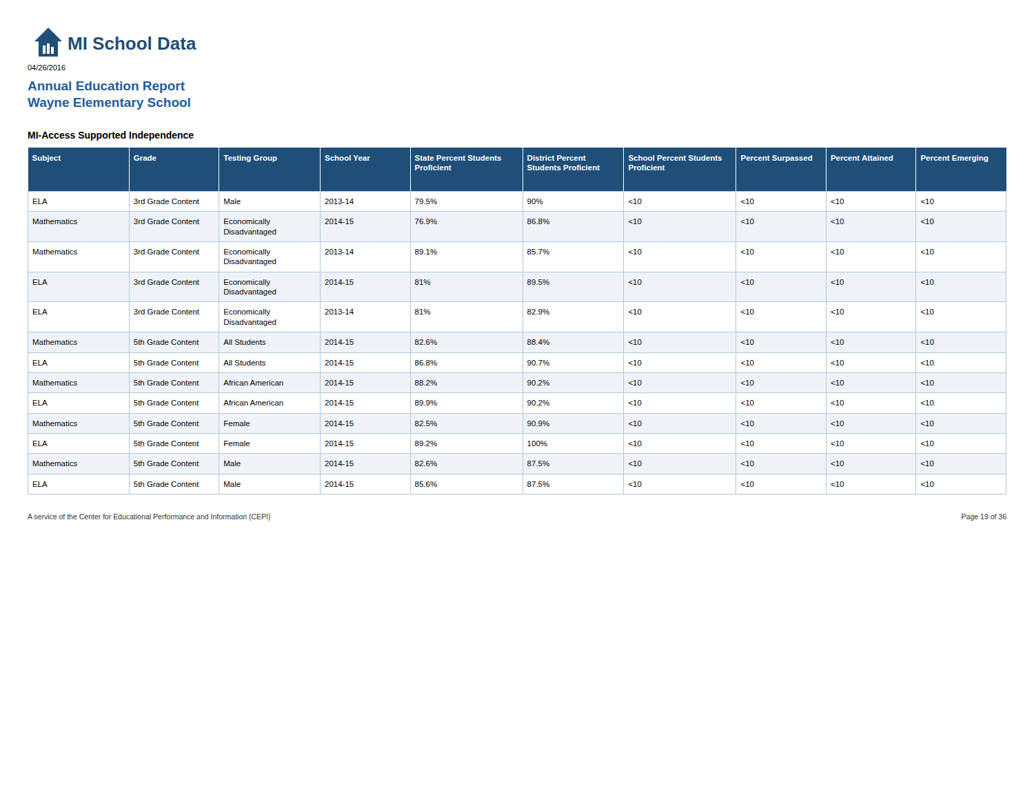MI School Data
04/26/2016
Annual Education Report
Wayne Elementary School
MI-Access Supported Independence
| Subject | Grade | Testing Group | School Year | State Percent Students Proficient | District Percent Students Proficient | School Percent Students Proficient | Percent Surpassed | Percent Attained | Percent Emerging |
| --- | --- | --- | --- | --- | --- | --- | --- | --- | --- |
| ELA | 3rd Grade Content | Male | 2013-14 | 79.5% | 90% | <10 | <10 | <10 | <10 |
| Mathematics | 3rd Grade Content | Economically Disadvantaged | 2014-15 | 76.9% | 86.8% | <10 | <10 | <10 | <10 |
| Mathematics | 3rd Grade Content | Economically Disadvantaged | 2013-14 | 89.1% | 85.7% | <10 | <10 | <10 | <10 |
| ELA | 3rd Grade Content | Economically Disadvantaged | 2014-15 | 81% | 89.5% | <10 | <10 | <10 | <10 |
| ELA | 3rd Grade Content | Economically Disadvantaged | 2013-14 | 81% | 82.9% | <10 | <10 | <10 | <10 |
| Mathematics | 5th Grade Content | All Students | 2014-15 | 82.6% | 88.4% | <10 | <10 | <10 | <10 |
| ELA | 5th Grade Content | All Students | 2014-15 | 86.8% | 90.7% | <10 | <10 | <10 | <10 |
| Mathematics | 5th Grade Content | African American | 2014-15 | 88.2% | 90.2% | <10 | <10 | <10 | <10 |
| ELA | 5th Grade Content | African American | 2014-15 | 89.9% | 90.2% | <10 | <10 | <10 | <10 |
| Mathematics | 5th Grade Content | Female | 2014-15 | 82.5% | 90.9% | <10 | <10 | <10 | <10 |
| ELA | 5th Grade Content | Female | 2014-15 | 89.2% | 100% | <10 | <10 | <10 | <10 |
| Mathematics | 5th Grade Content | Male | 2014-15 | 82.6% | 87.5% | <10 | <10 | <10 | <10 |
| ELA | 5th Grade Content | Male | 2014-15 | 85.6% | 87.5% | <10 | <10 | <10 | <10 |
A service of the Center for Educational Performance and Information (CEPI) Page 19 of 36